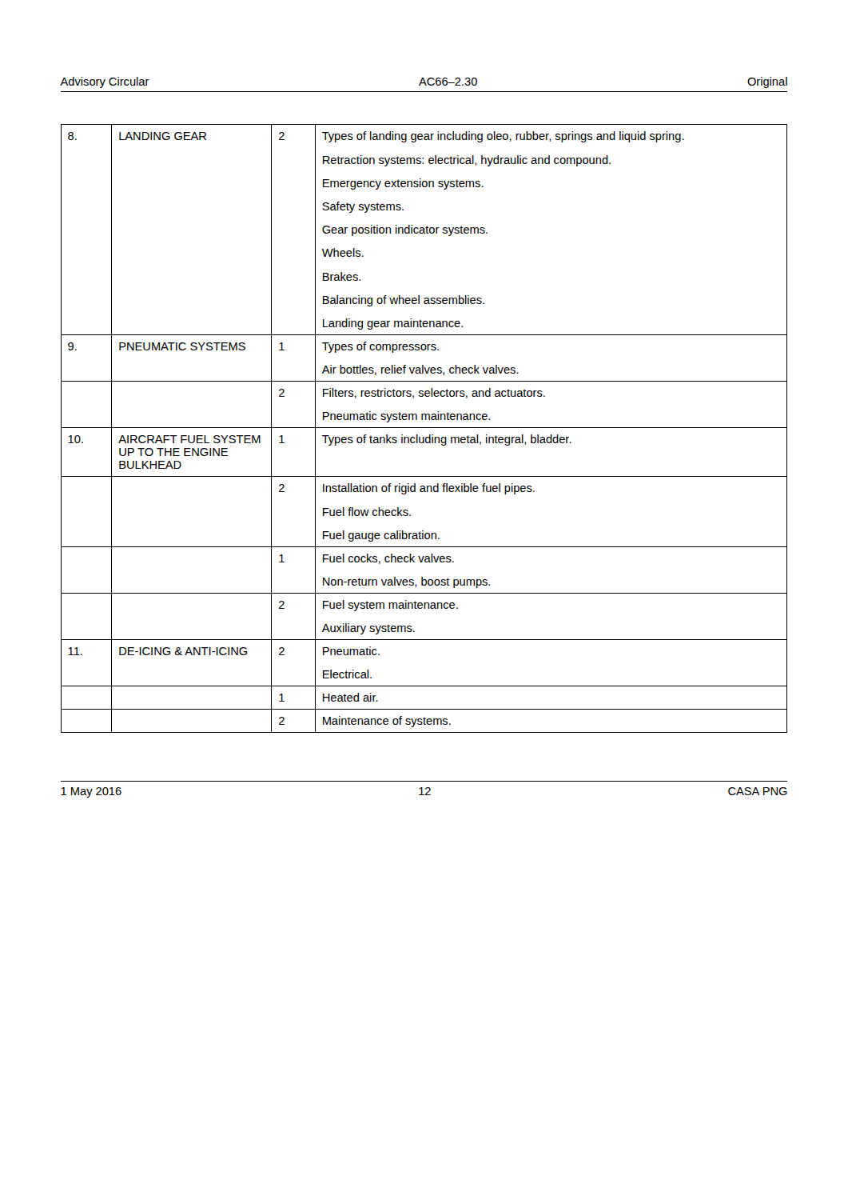Advisory Circular
AC66–2.30
Original
| 8. | LANDING GEAR | 2 | Types of landing gear including oleo, rubber, springs and liquid spring. Retraction systems: electrical, hydraulic and compound. Emergency extension systems. Safety systems. Gear position indicator systems. Wheels. Brakes. Balancing of wheel assemblies. Landing gear maintenance. |
| 9. | PNEUMATIC SYSTEMS | 1 | Types of compressors. Air bottles, relief valves, check valves. |
| | | 2 | Filters, restrictors, selectors, and actuators. Pneumatic system maintenance. |
| 10. | AIRCRAFT FUEL SYSTEM UP TO THE ENGINE BULKHEAD | 1 | Types of tanks including metal, integral, bladder. |
| | | 2 | Installation of rigid and flexible fuel pipes. Fuel flow checks. Fuel gauge calibration. |
| | | 1 | Fuel cocks, check valves. Non-return valves, boost pumps. |
| | | 2 | Fuel system maintenance. Auxiliary systems. |
| 11. | DE-ICING & ANTI-ICING | 2 | Pneumatic. Electrical. |
| | | 1 | Heated air. |
| | | 2 | Maintenance of systems. |
1 May 2016
12
CASA PNG